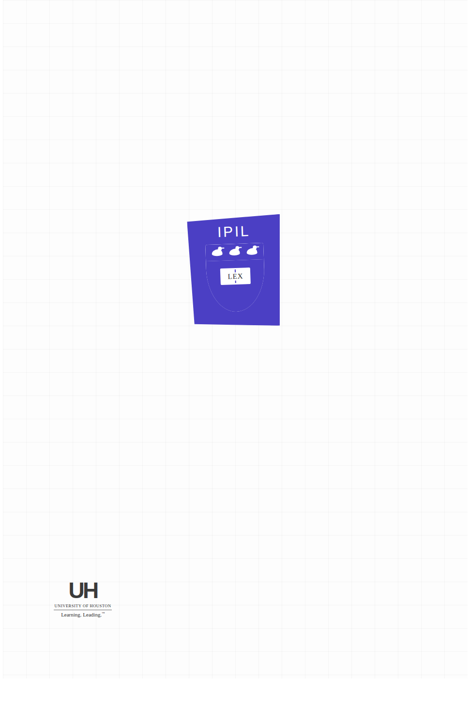IPIL
LEX
UH
University of Houston
Learning. Leading.™